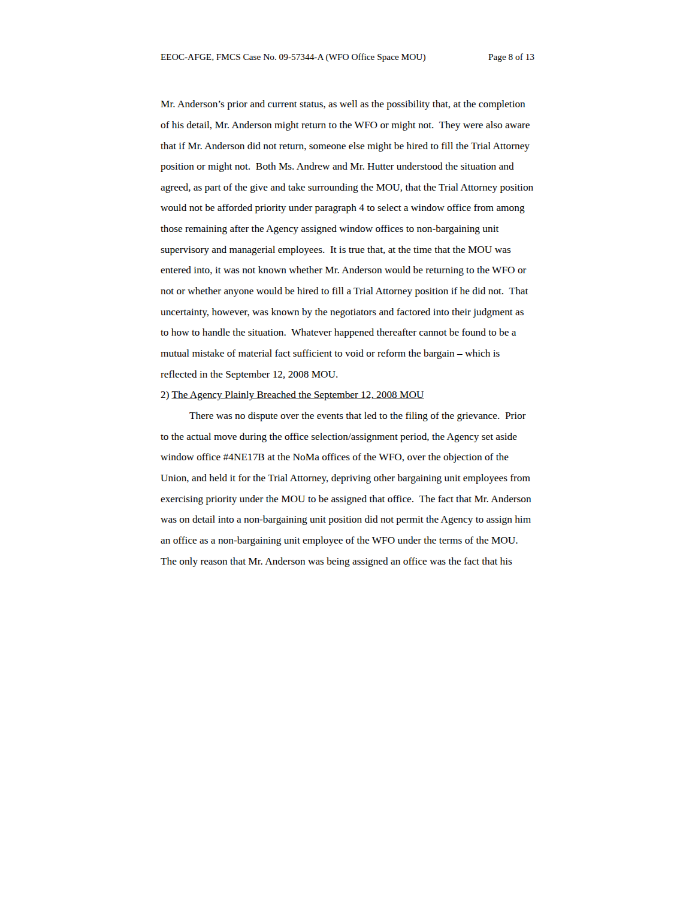EEOC-AFGE, FMCS Case No. 09-57344-A (WFO Office Space MOU) Page 8 of 13
Mr. Anderson’s prior and current status, as well as the possibility that, at the completion of his detail, Mr. Anderson might return to the WFO or might not. They were also aware that if Mr. Anderson did not return, someone else might be hired to fill the Trial Attorney position or might not. Both Ms. Andrew and Mr. Hutter understood the situation and agreed, as part of the give and take surrounding the MOU, that the Trial Attorney position would not be afforded priority under paragraph 4 to select a window office from among those remaining after the Agency assigned window offices to non-bargaining unit supervisory and managerial employees. It is true that, at the time that the MOU was entered into, it was not known whether Mr. Anderson would be returning to the WFO or not or whether anyone would be hired to fill a Trial Attorney position if he did not. That uncertainty, however, was known by the negotiators and factored into their judgment as to how to handle the situation. Whatever happened thereafter cannot be found to be a mutual mistake of material fact sufficient to void or reform the bargain – which is reflected in the September 12, 2008 MOU.
2) The Agency Plainly Breached the September 12, 2008 MOU
There was no dispute over the events that led to the filing of the grievance. Prior to the actual move during the office selection/assignment period, the Agency set aside window office #4NE17B at the NoMa offices of the WFO, over the objection of the Union, and held it for the Trial Attorney, depriving other bargaining unit employees from exercising priority under the MOU to be assigned that office. The fact that Mr. Anderson was on detail into a non-bargaining unit position did not permit the Agency to assign him an office as a non-bargaining unit employee of the WFO under the terms of the MOU. The only reason that Mr. Anderson was being assigned an office was the fact that his